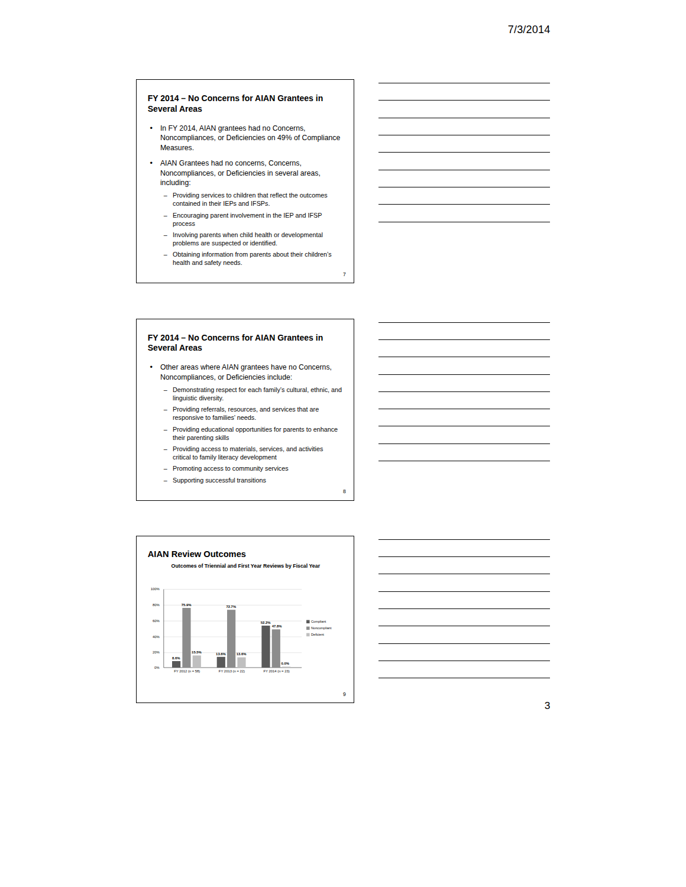7/3/2014
FY 2014 – No Concerns for AIAN Grantees in Several Areas
In FY 2014, AIAN grantees had no Concerns, Noncompliances, or Deficiencies on 49% of Compliance Measures.
AIAN Grantees had no concerns, Concerns, Noncompliances, or Deficiencies in several areas, including:
Providing services to children that reflect the outcomes contained in their IEPs and IFSPs.
Encouraging parent involvement in the IEP and IFSP process
Involving parents when child health or developmental problems are suspected or identified.
Obtaining information from parents about their children’s health and safety needs.
7
FY 2014 – No Concerns for AIAN Grantees in Several Areas
Other areas where AIAN grantees have no Concerns, Noncompliances, or Deficiencies include:
Demonstrating respect for each family’s cultural, ethnic, and linguistic diversity.
Providing referrals, resources, and services that are responsive to families’ needs.
Providing educational opportunities for parents to enhance their parenting skills
Providing access to materials, services, and activities critical to family literacy development
Promoting access to community services
Supporting successful transitions
8
AIAN Review Outcomes
Outcomes of Triennial and First Year Reviews by Fiscal Year
100% 80% 60% 40% 20% 0% 8.6% 75.9% 15.5% FY 2012 (n = 58) 13.6% 72.7% 13.6% FY 2013 (n = 22) 52.2% 47.8% 0.0% FY 2014 (n = 23) Compliant Noncompliant Deficient
9
3